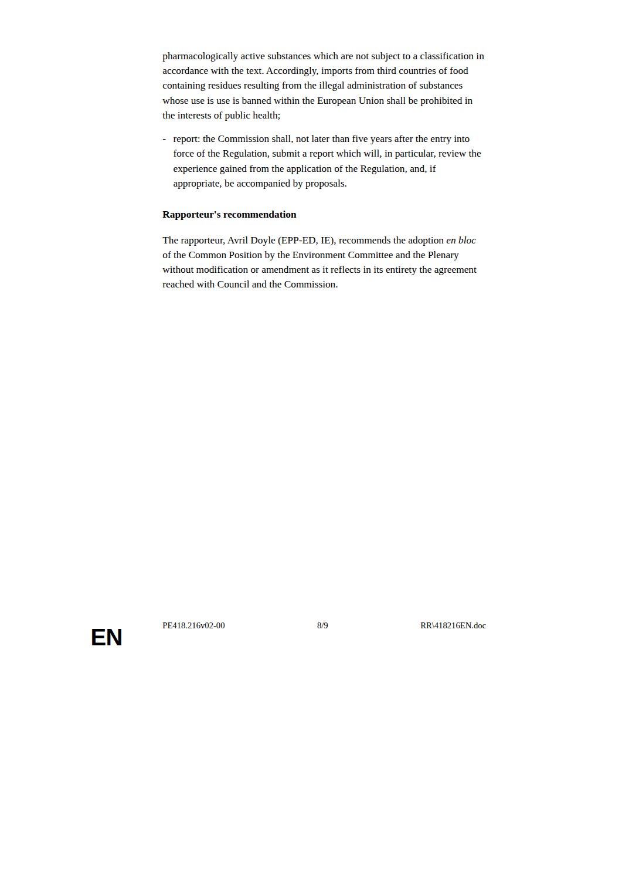pharmacologically active substances which are not subject to a classification in accordance with the text. Accordingly, imports from third countries of food containing residues resulting from the illegal administration of substances whose use is use is banned within the European Union shall be prohibited in the interests of public health;
- report: the Commission shall, not later than five years after the entry into force of the Regulation, submit a report which will, in particular, review the experience gained from the application of the Regulation, and, if appropriate, be accompanied by proposals.
Rapporteur's recommendation
The rapporteur, Avril Doyle (EPP-ED, IE), recommends the adoption en bloc of the Common Position by the Environment Committee and the Plenary without modification or amendment as it reflects in its entirety the agreement reached with Council and the Commission.
PE418.216v02-00
8/9
RR\418216EN.doc
EN